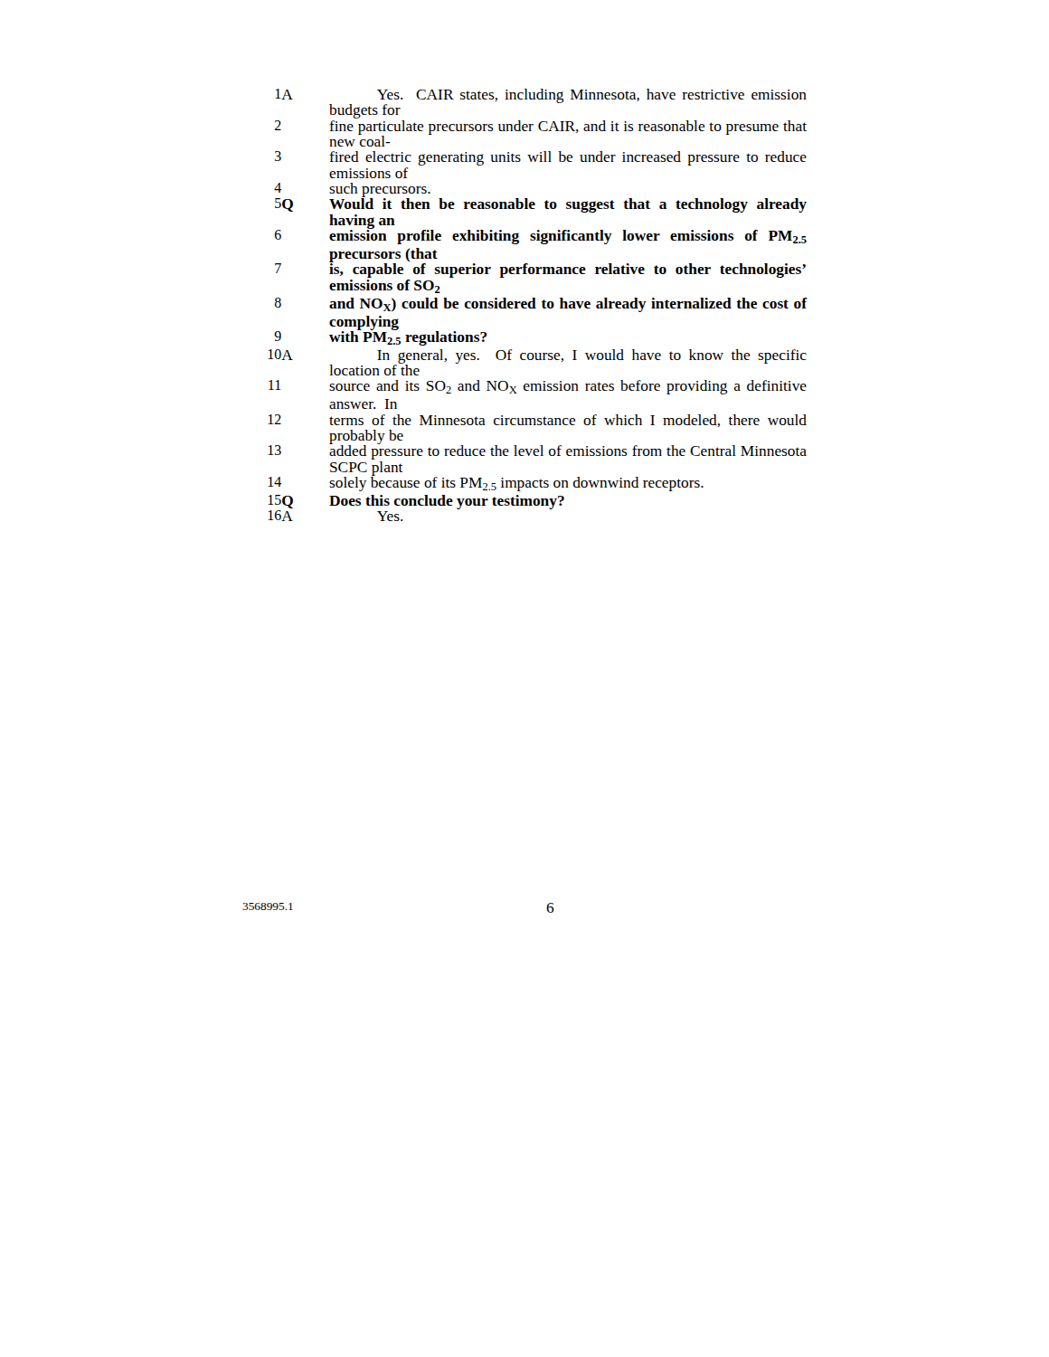| 1 | A | Yes. CAIR states, including Minnesota, have restrictive emission budgets for |
| 2 | | fine particulate precursors under CAIR, and it is reasonable to presume that new coal- |
| 3 | | fired electric generating units will be under increased pressure to reduce emissions of |
| 4 | | such precursors. |
| 5 | Q | Would it then be reasonable to suggest that a technology already having an |
| 6 | | emission profile exhibiting significantly lower emissions of PM 2.5 precursors (that |
| 7 | | is, capable of superior performance relative to other technologies’ emissions of SO 2 |
| 8 | | and NO X ) could be considered to have already internalized the cost of complying |
| 9 | | with PM 2.5 regulations? |
| 10 | A | In general, yes. Of course, I would have to know the specific location of the |
| 11 | | source and its SO 2 and NO X emission rates before providing a definitive answer. In |
| 12 | | terms of the Minnesota circumstance of which I modeled, there would probably be |
| 13 | | added pressure to reduce the level of emissions from the Central Minnesota SCPC plant |
| 14 | | solely because of its PM 2.5 impacts on downwind receptors. |
| 15 | Q | Does this conclude your testimony? |
| 16 | A | Yes. |
3568995.1
6